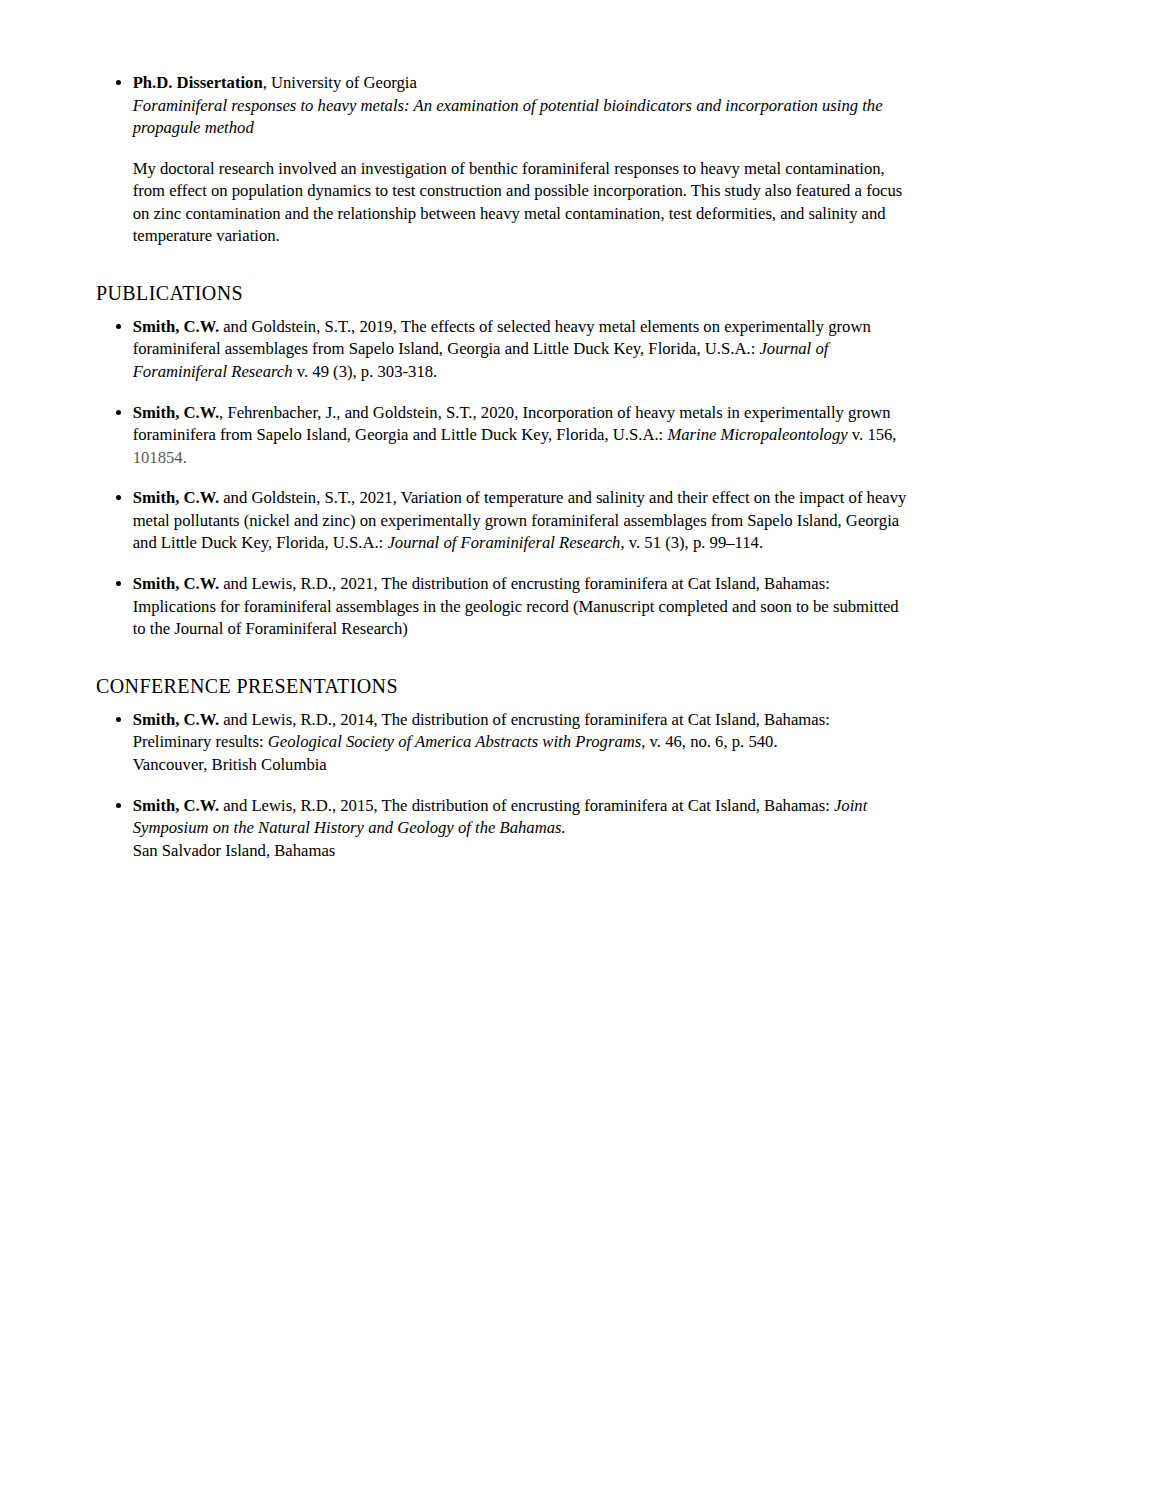Ph.D. Dissertation, University of Georgia
Foraminiferal responses to heavy metals: An examination of potential bioindicators and incorporation using the propagule method
My doctoral research involved an investigation of benthic foraminiferal responses to heavy metal contamination, from effect on population dynamics to test construction and possible incorporation. This study also featured a focus on zinc contamination and the relationship between heavy metal contamination, test deformities, and salinity and temperature variation.
PUBLICATIONS
Smith, C.W. and Goldstein, S.T., 2019, The effects of selected heavy metal elements on experimentally grown foraminiferal assemblages from Sapelo Island, Georgia and Little Duck Key, Florida, U.S.A.: Journal of Foraminiferal Research v. 49 (3), p. 303-318.
Smith, C.W., Fehrenbacher, J., and Goldstein, S.T., 2020, Incorporation of heavy metals in experimentally grown foraminifera from Sapelo Island, Georgia and Little Duck Key, Florida, U.S.A.: Marine Micropaleontology v. 156, 101854.
Smith, C.W. and Goldstein, S.T., 2021, Variation of temperature and salinity and their effect on the impact of heavy metal pollutants (nickel and zinc) on experimentally grown foraminiferal assemblages from Sapelo Island, Georgia and Little Duck Key, Florida, U.S.A.: Journal of Foraminiferal Research, v. 51 (3), p. 99–114.
Smith, C.W. and Lewis, R.D., 2021, The distribution of encrusting foraminifera at Cat Island, Bahamas: Implications for foraminiferal assemblages in the geologic record (Manuscript completed and soon to be submitted to the Journal of Foraminiferal Research)
CONFERENCE PRESENTATIONS
Smith, C.W. and Lewis, R.D., 2014, The distribution of encrusting foraminifera at Cat Island, Bahamas: Preliminary results: Geological Society of America Abstracts with Programs, v. 46, no. 6, p. 540.
Vancouver, British Columbia
Smith, C.W. and Lewis, R.D., 2015, The distribution of encrusting foraminifera at Cat Island, Bahamas: Joint Symposium on the Natural History and Geology of the Bahamas.
San Salvador Island, Bahamas